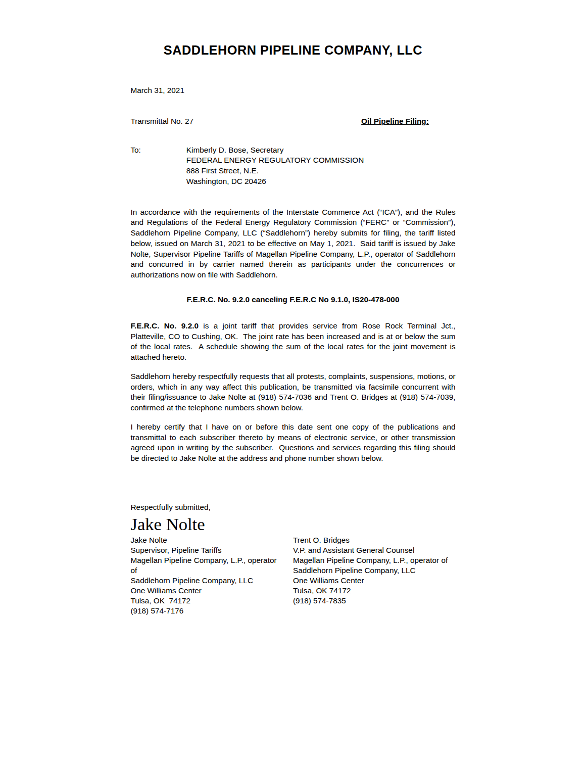SADDLEHORN PIPELINE COMPANY, LLC
March 31, 2021
Transmittal No. 27
Oil Pipeline Filing:
To:
Kimberly D. Bose, Secretary
FEDERAL ENERGY REGULATORY COMMISSION
888 First Street, N.E.
Washington, DC 20426
In accordance with the requirements of the Interstate Commerce Act (“ICA”), and the Rules and Regulations of the Federal Energy Regulatory Commission (“FERC” or “Commission”), Saddlehorn Pipeline Company, LLC (“Saddlehorn”) hereby submits for filing, the tariff listed below, issued on March 31, 2021 to be effective on May 1, 2021. Said tariff is issued by Jake Nolte, Supervisor Pipeline Tariffs of Magellan Pipeline Company, L.P., operator of Saddlehorn and concurred in by carrier named therein as participants under the concurrences or authorizations now on file with Saddlehorn.
F.E.R.C. No. 9.2.0 canceling F.E.R.C No 9.1.0, IS20-478-000
F.E.R.C. No. 9.2.0 is a joint tariff that provides service from Rose Rock Terminal Jct., Platteville, CO to Cushing, OK. The joint rate has been increased and is at or below the sum of the local rates. A schedule showing the sum of the local rates for the joint movement is attached hereto.
Saddlehorn hereby respectfully requests that all protests, complaints, suspensions, motions, or orders, which in any way affect this publication, be transmitted via facsimile concurrent with their filing/issuance to Jake Nolte at (918) 574-7036 and Trent O. Bridges at (918) 574-7039, confirmed at the telephone numbers shown below.
I hereby certify that I have on or before this date sent one copy of the publications and transmittal to each subscriber thereto by means of electronic service, or other transmission agreed upon in writing by the subscriber. Questions and services regarding this filing should be directed to Jake Nolte at the address and phone number shown below.
Respectfully submitted,
Jake Nolte
| Jake Nolte Supervisor, Pipeline Tariffs Magellan Pipeline Company, L.P., operator of Saddlehorn Pipeline Company, LLC One Williams Center Tulsa, OK 74172 (918) 574-7176 | Trent O. Bridges V.P. and Assistant General Counsel Magellan Pipeline Company, L.P., operator of Saddlehorn Pipeline Company, LLC One Williams Center Tulsa, OK 74172 (918) 574-7835 |